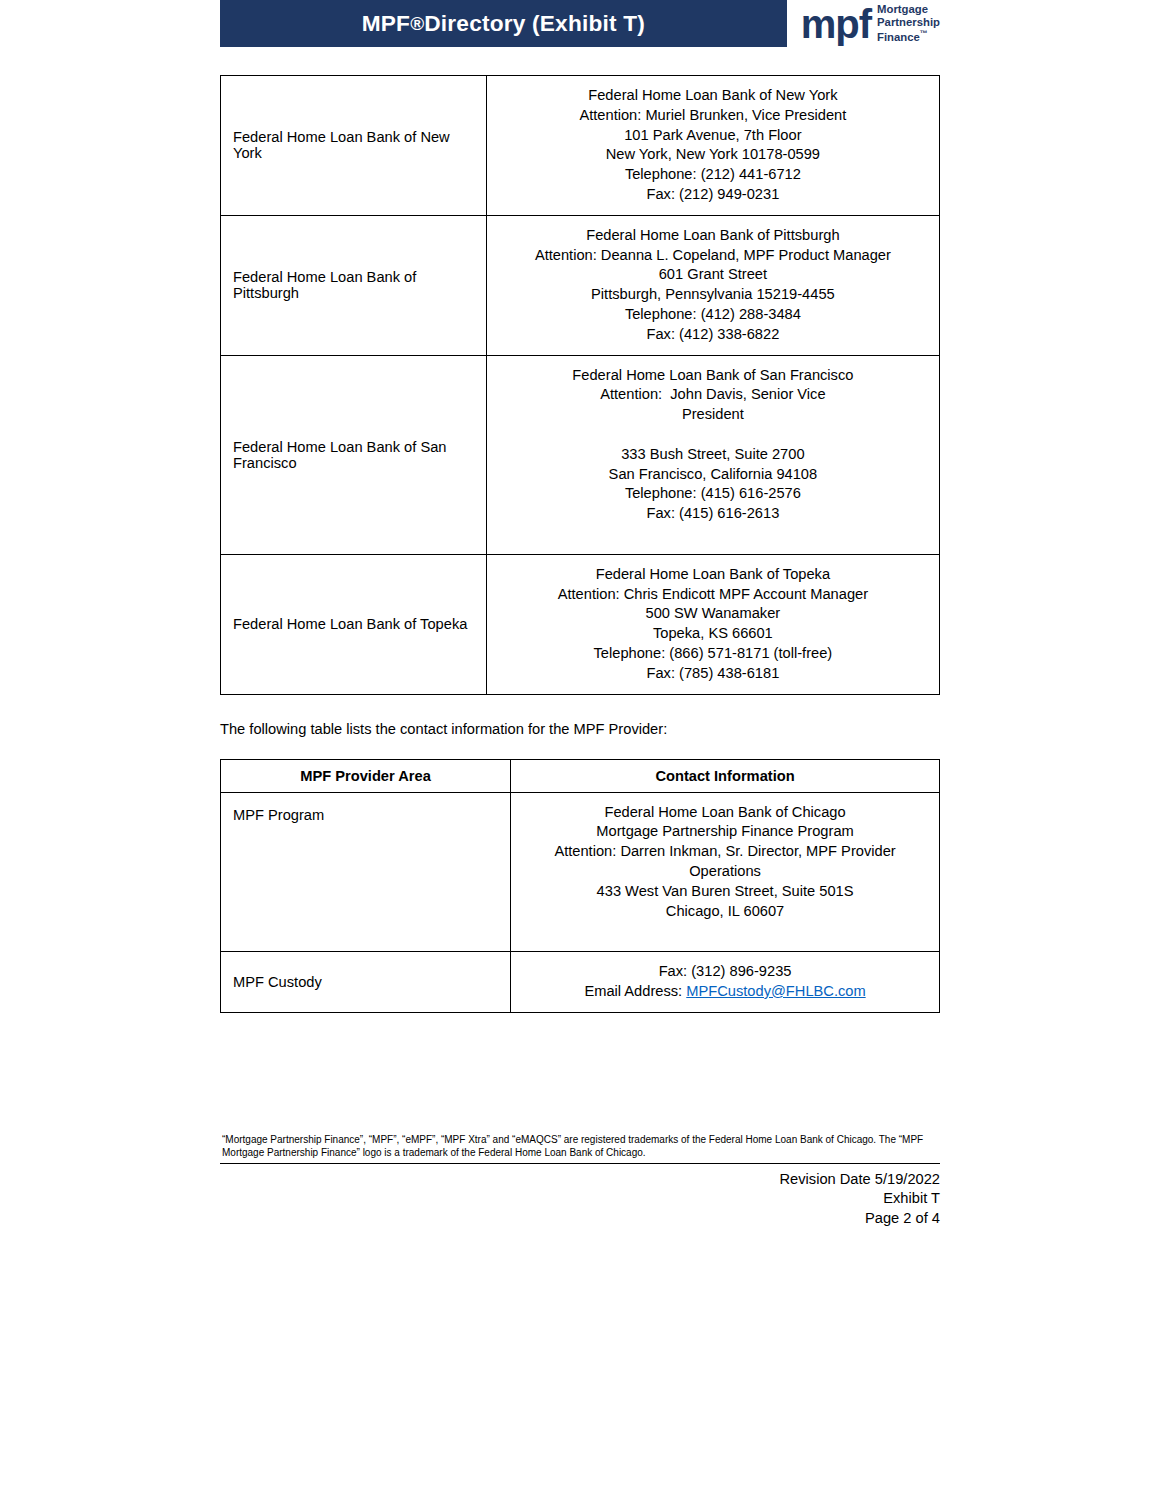MPF® Directory (Exhibit T)
mpf
Mortgage
Partnership
Finance™
| Federal Home Loan Bank of New York | Federal Home Loan Bank of New York Attention: Muriel Brunken, Vice President 101 Park Avenue, 7th Floor New York, New York 10178-0599 Telephone: (212) 441-6712 Fax: (212) 949-0231 |
| Federal Home Loan Bank of Pittsburgh | Federal Home Loan Bank of Pittsburgh Attention: Deanna L. Copeland, MPF Product Manager 601 Grant Street Pittsburgh, Pennsylvania 15219-4455 Telephone: (412) 288-3484 Fax: (412) 338-6822 |
| Federal Home Loan Bank of San Francisco | Federal Home Loan Bank of San Francisco Attention: John Davis, Senior Vice President 333 Bush Street, Suite 2700 San Francisco, California 94108 Telephone: (415) 616-2576 Fax: (415) 616-2613 |
| Federal Home Loan Bank of Topeka | Federal Home Loan Bank of Topeka Attention: Chris Endicott MPF Account Manager 500 SW Wanamaker Topeka, KS 66601 Telephone: (866) 571-8171 (toll-free) Fax: (785) 438-6181 |
The following table lists the contact information for the MPF Provider:
| MPF Provider Area | Contact Information |
| --- | --- |
| MPF Program | Federal Home Loan Bank of Chicago Mortgage Partnership Finance Program Attention: Darren Inkman, Sr. Director, MPF Provider Operations 433 West Van Buren Street, Suite 501S Chicago, IL 60607 |
| MPF Custody | Fax: (312) 896-9235 Email Address: MPFCustody@FHLBC.com |
“Mortgage Partnership Finance”, “MPF”, “eMPF”, “MPF Xtra” and “eMAQCS” are registered trademarks of the Federal Home Loan Bank of Chicago. The “MPF Mortgage Partnership Finance” logo is a trademark of the Federal Home Loan Bank of Chicago.
Revision Date 5/19/2022
Exhibit T
Page 2 of 4